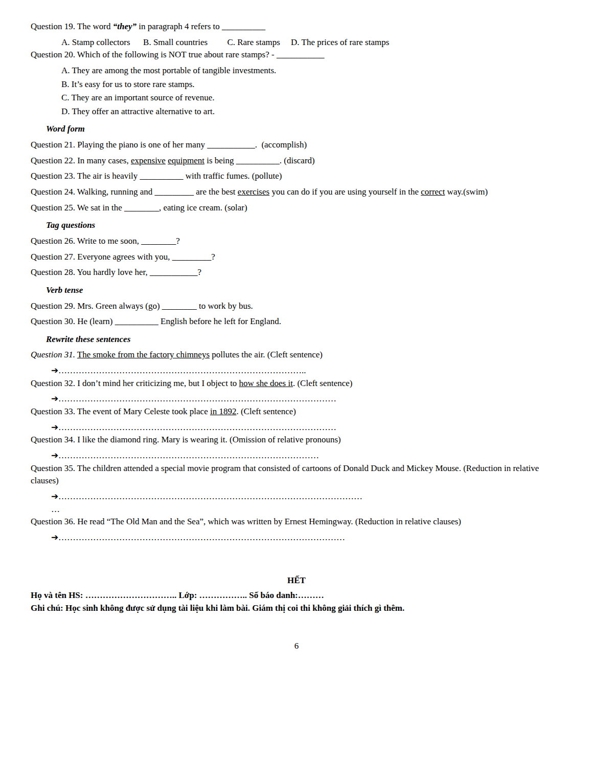Question 19. The word “they” in paragraph 4 refers to __________
A. Stamp collectors B. Small countries C. Rare stamps D. The prices of rare stamps
Question 20. Which of the following is NOT true about rare stamps? - ___________
A. They are among the most portable of tangible investments.
B. It’s easy for us to store rare stamps.
C. They are an important source of revenue.
D. They offer an attractive alternative to art.
Word form
Question 21. Playing the piano is one of her many ___________. (accomplish)
Question 22. In many cases, expensive equipment is being __________. (discard)
Question 23. The air is heavily __________ with traffic fumes. (pollute)
Question 24. Walking, running and _________ are the best exercises you can do if you are using yourself in the correct way.(swim)
Question 25. We sat in the ________, eating ice cream. (solar)
Tag questions
Question 26. Write to me soon, ________?
Question 27. Everyone agrees with you, _________?
Question 28. You hardly love her, ___________?
Verb tense
Question 29. Mrs. Green always (go) ________ to work by bus.
Question 30. He (learn) __________ English before he left for England.
Rewrite these sentences
Question 31. The smoke from the factory chimneys pollutes the air. (Cleft sentence)
➔…………………………………………………………………………..
Question 32. I don’t mind her criticizing me, but I object to how she does it. (Cleft sentence)
➔……………………………………………………………………………………
Question 33. The event of Mary Celeste took place in 1892. (Cleft sentence)
➔……………………………………………………………………………………
Question 34. I like the diamond ring. Mary is wearing it. (Omission of relative pronouns)
➔………………………………………………………………………………
Question 35. The children attended a special movie program that consisted of cartoons of Donald Duck and Mickey Mouse. (Reduction in relative clauses)
➔……………………………………………………………………………………………
…
Question 36. He read “The Old Man and the Sea”, which was written by Ernest Hemingway. (Reduction in relative clauses)
➔………………………………………………………………………………………
HẾT
Họ và tên HS: ………………………….. Lớp: …………….. Số báo danh:………
Ghi chú: Học sinh không được sử dụng tài liệu khi làm bài. Giám thị coi thi không giải thích gì thêm.
6